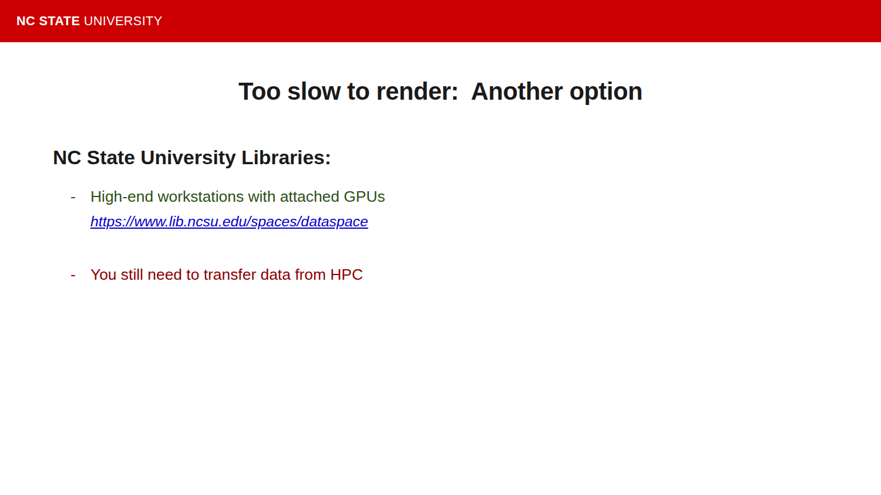NC STATE UNIVERSITY
Too slow to render: Another option
NC State University Libraries:
High-end workstations with attached GPUs https://www.lib.ncsu.edu/spaces/dataspace
You still need to transfer data from HPC